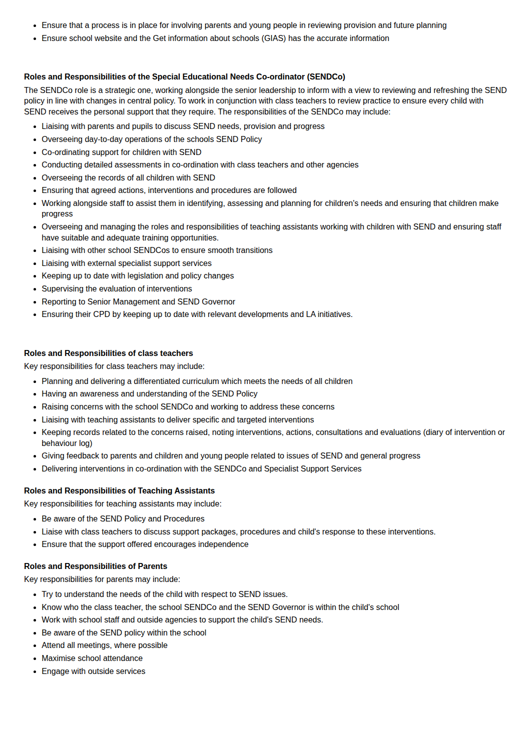Ensure that a process is in place for involving parents and young people in reviewing provision and future planning
Ensure school website and the Get information about schools (GIAS) has the accurate information
Roles and Responsibilities of the Special Educational Needs Co-ordinator (SENDCo)
The SENDCo role is a strategic one, working alongside the senior leadership to inform with a view to reviewing and refreshing the SEND policy in line with changes in central policy. To work in conjunction with class teachers to review practice to ensure every child with SEND receives the personal support that they require. The responsibilities of the SENDCo may include:
Liaising with parents and pupils to discuss SEND needs, provision and progress
Overseeing day-to-day operations of the schools SEND Policy
Co-ordinating support for children with SEND
Conducting detailed assessments in co-ordination with class teachers and other agencies
Overseeing the records of all children with SEND
Ensuring that agreed actions, interventions and procedures are followed
Working alongside staff to assist them in identifying, assessing and planning for children's needs and ensuring that children make progress
Overseeing and managing the roles and responsibilities of teaching assistants working with children with SEND and ensuring staff have suitable and adequate training opportunities.
Liaising with other school SENDCos to ensure smooth transitions
Liaising with external specialist support services
Keeping up to date with legislation and policy changes
Supervising the evaluation of interventions
Reporting to Senior Management and SEND Governor
Ensuring their CPD by keeping up to date with relevant developments and LA initiatives.
Roles and Responsibilities of class teachers
Key responsibilities for class teachers may include:
Planning and delivering a differentiated curriculum which meets the needs of all children
Having an awareness and understanding of the SEND Policy
Raising concerns with the school SENDCo and working to address these concerns
Liaising with teaching assistants to deliver specific and targeted interventions
Keeping records related to the concerns raised, noting interventions, actions, consultations and evaluations (diary of intervention or behaviour log)
Giving feedback to parents and children and young people related to issues of SEND and general progress
Delivering interventions in co-ordination with the SENDCo and Specialist Support Services
Roles and Responsibilities of Teaching Assistants
Key responsibilities for teaching assistants may include:
Be aware of the SEND Policy and Procedures
Liaise with class teachers to discuss support packages, procedures and child's response to these interventions.
Ensure that the support offered encourages independence
Roles and Responsibilities of Parents
Key responsibilities for parents may include:
Try to understand the needs of the child with respect to SEND issues.
Know who the class teacher, the school SENDCo and the SEND Governor is within the child's school
Work with school staff and outside agencies to support the child's SEND needs.
Be aware of the SEND policy within the school
Attend all meetings, where possible
Maximise school attendance
Engage with outside services